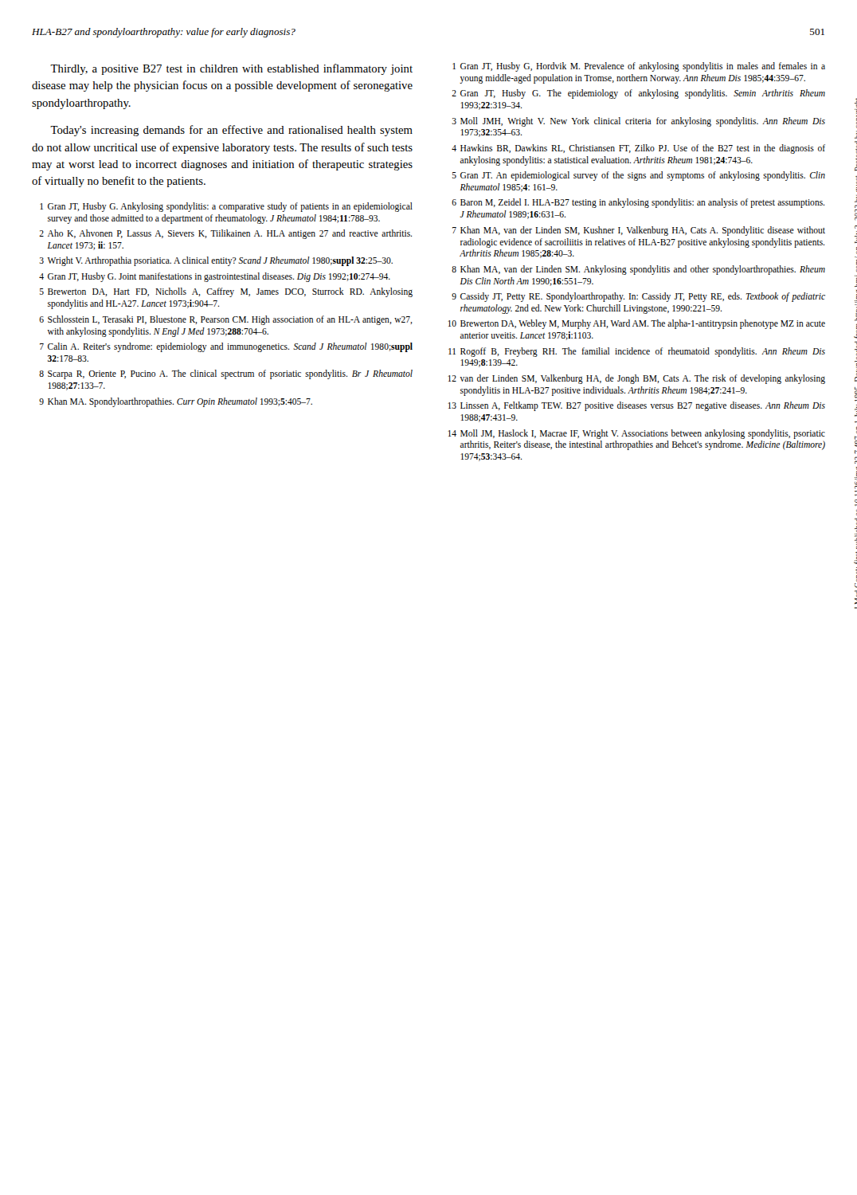HLA-B27 and spondyloarthropathy: value for early diagnosis? 501
Thirdly, a positive B27 test in children with established inflammatory joint disease may help the physician focus on a possible development of seronegative spondyloarthropathy.
Today's increasing demands for an effective and rationalised health system do not allow uncritical use of expensive laboratory tests. The results of such tests may at worst lead to incorrect diagnoses and initiation of therapeutic strategies of virtually no benefit to the patients.
Gran JT, Husby G. Ankylosing spondylitis: a comparative study of patients in an epidemiological survey and those admitted to a department of rheumatology. J Rheumatol 1984;11:788–93.
Aho K, Ahvonen P, Lassus A, Sievers K, Tiilikainen A. HLA antigen 27 and reactive arthritis. Lancet 1973; ii: 157.
Wright V. Arthropathia psoriatica. A clinical entity? Scand J Rheumatol 1980;suppl 32:25–30.
Gran JT, Husby G. Joint manifestations in gastrointestinal diseases. Dig Dis 1992;10:274–94.
Brewerton DA, Hart FD, Nicholls A, Caffrey M, James DCO, Sturrock RD. Ankylosing spondylitis and HL-A27. Lancet 1973;i:904–7.
Schlosstein L, Terasaki PI, Bluestone R, Pearson CM. High association of an HL-A antigen, w27, with ankylosing spondylitis. N Engl J Med 1973;288:704–6.
Calin A. Reiter's syndrome: epidemiology and immunogenetics. Scand J Rheumatol 1980;suppl 32:178–83.
Scarpa R, Oriente P, Pucino A. The clinical spectrum of psoriatic spondylitis. Br J Rheumatol 1988;27:133–7.
Khan MA. Spondyloarthropathies. Curr Opin Rheumatol 1993;5:405–7.
Gran JT, Husby G, Hordvik M. Prevalence of ankylosing spondylitis in males and females in a young middle-aged population in Tromse, northern Norway. Ann Rheum Dis 1985;44:359–67.
Gran JT, Husby G. The epidemiology of ankylosing spondylitis. Semin Arthritis Rheum 1993;22:319–34.
Moll JMH, Wright V. New York clinical criteria for ankylosing spondylitis. Ann Rheum Dis 1973;32:354–63.
Hawkins BR, Dawkins RL, Christiansen FT, Zilko PJ. Use of the B27 test in the diagnosis of ankylosing spondylitis: a statistical evaluation. Arthritis Rheum 1981;24:743–6.
Gran JT. An epidemiological survey of the signs and symptoms of ankylosing spondylitis. Clin Rheumatol 1985;4: 161–9.
Baron M, Zeidel I. HLA-B27 testing in ankylosing spondylitis: an analysis of pretest assumptions. J Rheumatol 1989;16:631–6.
Khan MA, van der Linden SM, Kushner I, Valkenburg HA, Cats A. Spondylitic disease without radiologic evidence of sacroiliitis in relatives of HLA-B27 positive ankylosing spondylitis patients. Arthritis Rheum 1985;28:40–3.
Khan MA, van der Linden SM. Ankylosing spondylitis and other spondyloarthropathies. Rheum Dis Clin North Am 1990;16:551–79.
Cassidy JT, Petty RE. Spondyloarthropathy. In: Cassidy JT, Petty RE, eds. Textbook of pediatric rheumatology. 2nd ed. New York: Churchill Livingstone, 1990:221–59.
Brewerton DA, Webley M, Murphy AH, Ward AM. The alpha-1-antitrypsin phenotype MZ in acute anterior uveitis. Lancet 1978;i:1103.
Rogoff B, Freyberg RH. The familial incidence of rheumatoid spondylitis. Ann Rheum Dis 1949;8:139–42.
van der Linden SM, Valkenburg HA, de Jongh BM, Cats A. The risk of developing ankylosing spondylitis in HLA-B27 positive individuals. Arthritis Rheum 1984;27:241–9.
Linssen A, Feltkamp TEW. B27 positive diseases versus B27 negative diseases. Ann Rheum Dis 1988;47:431–9.
Moll JM, Haslock I, Macrae IF, Wright V. Associations between ankylosing spondylitis, psoriatic arthritis, Reiter's disease, the intestinal arthropathies and Behcet's syndrome. Medicine (Baltimore) 1974;53:343–64.
J Med Genet: first published as 10.1136/jmg.32.7.497 on 1 July 1995. Downloaded from http://jmg.bmj.com/ on July 3, 2022 by guest. Protected by copyright.